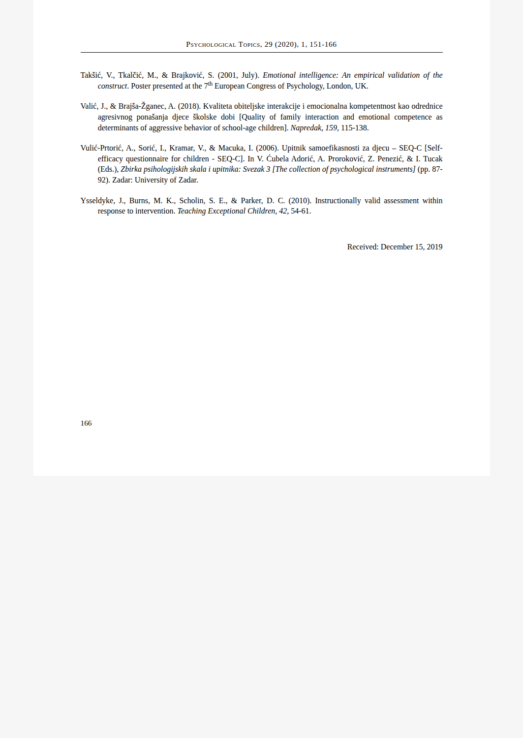Psychological Topics, 29 (2020), 1, 151-166
Takšić, V., Tkalčić, M., & Brajković, S. (2001, July). Emotional intelligence: An empirical validation of the construct. Poster presented at the 7th European Congress of Psychology, London, UK.
Valić, J., & Brajša-Žganec, A. (2018). Kvaliteta obiteljske interakcije i emocionalna kompetentnost kao odrednice agresivnog ponašanja djece školske dobi [Quality of family interaction and emotional competence as determinants of aggressive behavior of school-age children]. Napredak, 159, 115-138.
Vulić-Prtorić, A., Sorić, I., Kramar, V., & Macuka, I. (2006). Upitnik samoefikasnosti za djecu – SEQ-C [Self-efficacy questionnaire for children - SEQ-C]. In V. Ćubela Adorić, A. Proroković, Z. Penezić, & I. Tucak (Eds.), Zbirka psihologijskih skala i upitnika: Svezak 3 [The collection of psychological instruments] (pp. 87-92). Zadar: University of Zadar.
Ysseldyke, J., Burns, M. K., Scholin, S. E., & Parker, D. C. (2010). Instructionally valid assessment within response to intervention. Teaching Exceptional Children, 42, 54-61.
Received: December 15, 2019
166